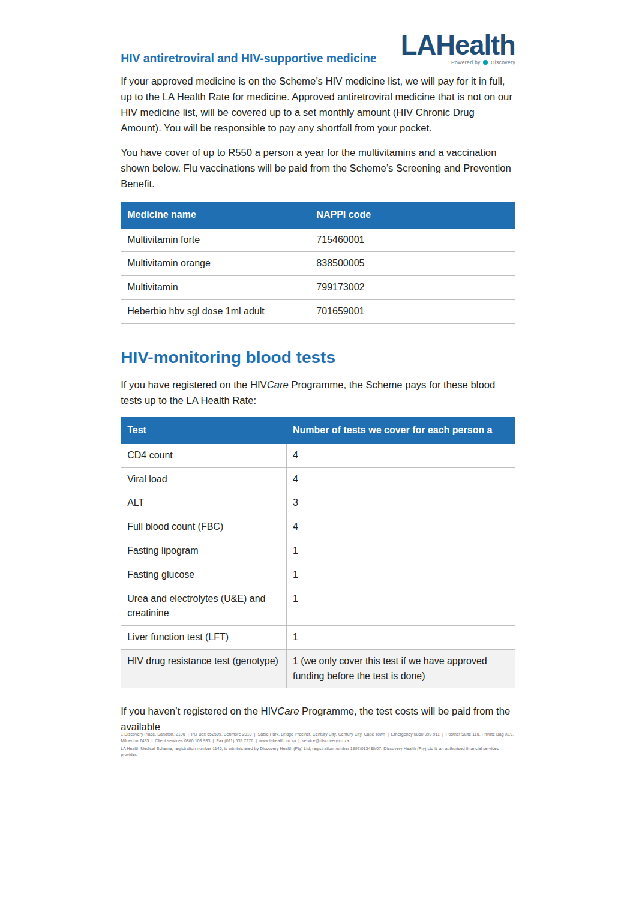LAHealth
Powered by Discovery
HIV antiretroviral and HIV-supportive medicine
If your approved medicine is on the Scheme’s HIV medicine list, we will pay for it in full, up to the LA Health Rate for medicine. Approved antiretroviral medicine that is not on our HIV medicine list, will be covered up to a set monthly amount (HIV Chronic Drug Amount). You will be responsible to pay any shortfall from your pocket.
You have cover of up to R550 a person a year for the multivitamins and a vaccination shown below. Flu vaccinations will be paid from the Scheme’s Screening and Prevention Benefit.
| Medicine name | NAPPI code |
| --- | --- |
| Multivitamin forte | 715460001 |
| Multivitamin orange | 838500005 |
| Multivitamin | 799173002 |
| Heberbio hbv sgl dose 1ml adult | 701659001 |
HIV-monitoring blood tests
If you have registered on the HIVCare Programme, the Scheme pays for these blood tests up to the LA Health Rate:
| Test | Number of tests we cover for each person a |
| --- | --- |
| CD4 count | 4 |
| Viral load | 4 |
| ALT | 3 |
| Full blood count (FBC) | 4 |
| Fasting lipogram | 1 |
| Fasting glucose | 1 |
| Urea and electrolytes (U&E) and creatinine | 1 |
| Liver function test (LFT) | 1 |
| HIV drug resistance test (genotype) | 1 (we only cover this test if we have approved funding before the test is done) |
If you haven’t registered on the HIVCare Programme, the test costs will be paid from the available
1 Discovery Place, Sandton, 2196 | PO Box 652509, Benmore 2010 | Sable Park, Bridge Precinct, Century City, Century City, Cape Town | Emergency 0860 999 911 | Postnet Suite 116, Private Bag X19, Milnerton 7435 | Client services 0860 103 933 | Fax (011) 539 7276 | www.lahealth.co.za | service@discovery.co.za
LA Health Medical Scheme, registration number 1145, is administered by Discovery Health (Pty) Ltd, registration number 1997/013480/07. Discovery Health (Pty) Ltd is an authorised financial services provider.